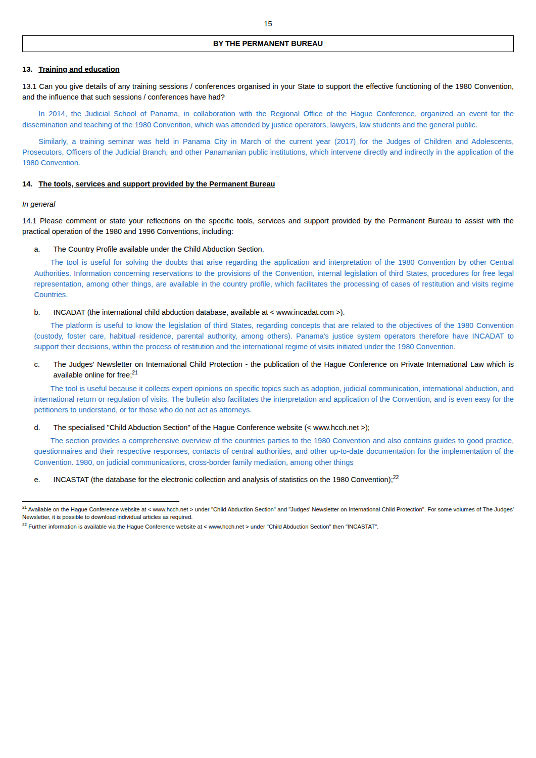15
BY THE PERMANENT BUREAU
13. Training and education
13.1 Can you give details of any training sessions / conferences organised in your State to support the effective functioning of the 1980 Convention, and the influence that such sessions / conferences have had?
In 2014, the Judicial School of Panama, in collaboration with the Regional Office of the Hague Conference, organized an event for the dissemination and teaching of the 1980 Convention, which was attended by justice operators, lawyers, law students and the general public.
Similarly, a training seminar was held in Panama City in March of the current year (2017) for the Judges of Children and Adolescents, Prosecutors, Officers of the Judicial Branch, and other Panamanian public institutions, which intervene directly and indirectly in the application of the 1980 Convention.
14. The tools, services and support provided by the Permanent Bureau
In general
14.1 Please comment or state your reflections on the specific tools, services and support provided by the Permanent Bureau to assist with the practical operation of the 1980 and 1996 Conventions, including:
a. The Country Profile available under the Child Abduction Section.
The tool is useful for solving the doubts that arise regarding the application and interpretation of the 1980 Convention by other Central Authorities. Information concerning reservations to the provisions of the Convention, internal legislation of third States, procedures for free legal representation, among other things, are available in the country profile, which facilitates the processing of cases of restitution and visits regime Countries.
b. INCADAT (the international child abduction database, available at < www.incadat.com >).
The platform is useful to know the legislation of third States, regarding concepts that are related to the objectives of the 1980 Convention (custody, foster care, habitual residence, parental authority, among others). Panama's justice system operators therefore have INCADAT to support their decisions, within the process of restitution and the international regime of visits initiated under the 1980 Convention.
c. The Judges' Newsletter on International Child Protection - the publication of the Hague Conference on Private International Law which is available online for free;21
The tool is useful because it collects expert opinions on specific topics such as adoption, judicial communication, international abduction, and international return or regulation of visits. The bulletin also facilitates the interpretation and application of the Convention, and is even easy for the petitioners to understand, or for those who do not act as attorneys.
d. The specialised "Child Abduction Section" of the Hague Conference website (< www.hcch.net >);
The section provides a comprehensive overview of the countries parties to the 1980 Convention and also contains guides to good practice, questionnaires and their respective responses, contacts of central authorities, and other up-to-date documentation for the implementation of the Convention. 1980, on judicial communications, cross-border family mediation, among other things
e. INCASTAT (the database for the electronic collection and analysis of statistics on the 1980 Convention);22
21 Available on the Hague Conference website at < www.hcch.net > under "Child Abduction Section" and "Judges' Newsletter on International Child Protection". For some volumes of The Judges' Newsletter, it is possible to download individual articles as required.
22 Further information is available via the Hague Conference website at < www.hcch.net > under "Child Abduction Section" then "INCASTAT".